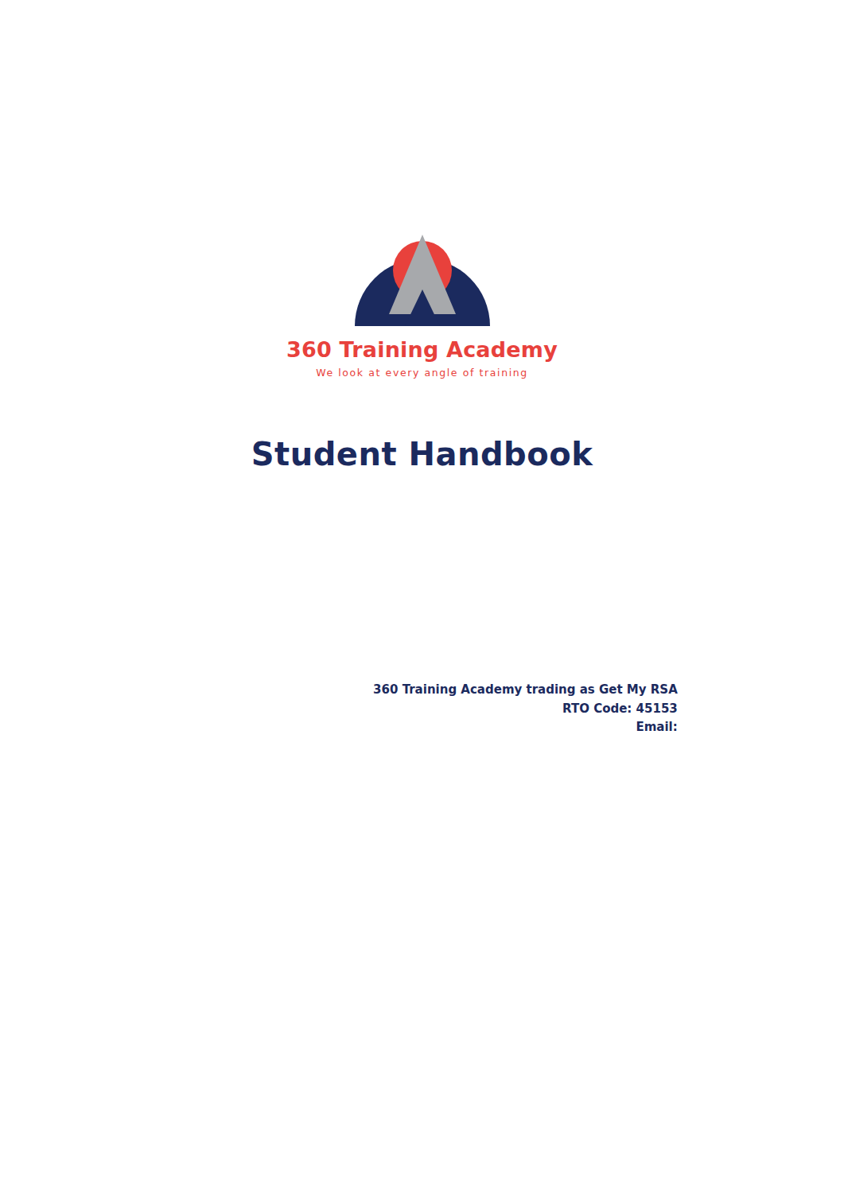360 Training Academy
We look at every angle of training
Student Handbook
360 Training Academy trading as Get My RSA
RTO Code: 45153
Email: